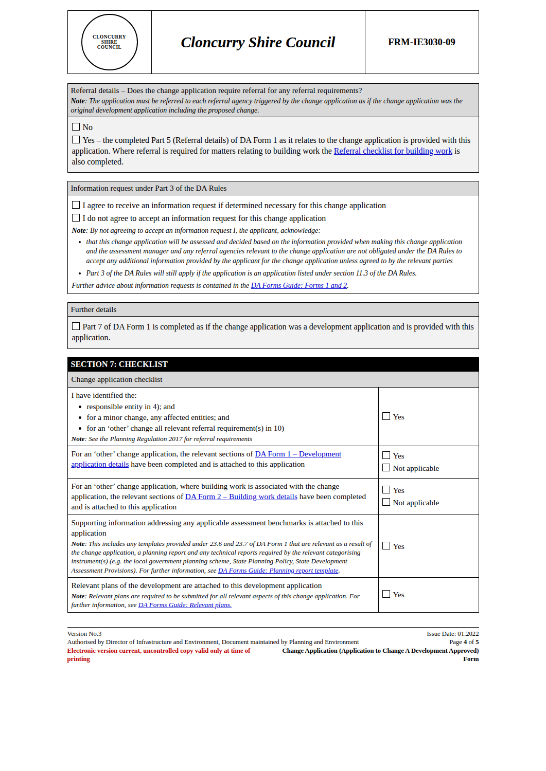CLONCURRY
SHIRE
COUNCIL
Cloncurry Shire Council
FRM-IE3030-09
Referral details – Does the change application require referral for any referral requirements?
Note: The application must be referred to each referral agency triggered by the change application as if the change application was the original development application including the proposed change.
No
Yes – the completed Part 5 (Referral details) of DA Form 1 as it relates to the change application is provided with this application. Where referral is required for matters relating to building work the Referral checklist for building work is also completed.
Information request under Part 3 of the DA Rules
I agree to receive an information request if determined necessary for this change application
I do not agree to accept an information request for this change application
Note: By not agreeing to accept an information request I, the applicant, acknowledge:
that this change application will be assessed and decided based on the information provided when making this change application and the assessment manager and any referral agencies relevant to the change application are not obligated under the DA Rules to accept any additional information provided by the applicant for the change application unless agreed to by the relevant parties
Part 3 of the DA Rules will still apply if the application is an application listed under section 11.3 of the DA Rules.
Further advice about information requests is contained in the DA Forms Guide: Forms 1 and 2.
Further details
Part 7 of DA Form 1 is completed as if the change application was a development application and is provided with this application.
SECTION 7: CHECKLIST
| Change application checklist |
| I have identified the: responsible entity in 4); and for a minor change, any affected entities; and for an ‘other’ change all relevant referral requirement(s) in 10) Note : See the Planning Regulation 2017 for referral requirements | Yes |
| For an ‘other’ change application, the relevant sections of DA Form 1 – Development application details have been completed and is attached to this application | Yes Not applicable |
| For an ‘other’ change application, where building work is associated with the change application, the relevant sections of DA Form 2 – Building work details have been completed and is attached to this application | Yes Not applicable |
| Supporting information addressing any applicable assessment benchmarks is attached to this application Note : This includes any templates provided under 23.6 and 23.7 of DA Form 1 that are relevant as a result of the change application, a planning report and any technical reports required by the relevant categorising instrument(s) (e.g. the local government planning scheme, State Planning Policy, State Development Assessment Provisions). For further information, see DA Forms Guide: Planning report template . | Yes |
| Relevant plans of the development are attached to this development application Note : Relevant plans are required to be submitted for all relevant aspects of this change application. For further information, see DA Forms Guide: Relevant plans. | Yes |
Version No.3
Issue Date: 01.2022
Authorised by Director of Infrastructure and Environment, Document maintained by Planning and Environment
Page 4 of 5
Electronic version current, uncontrolled copy valid only at time of printing
Change Application (Application to Change A Development Approved) Form